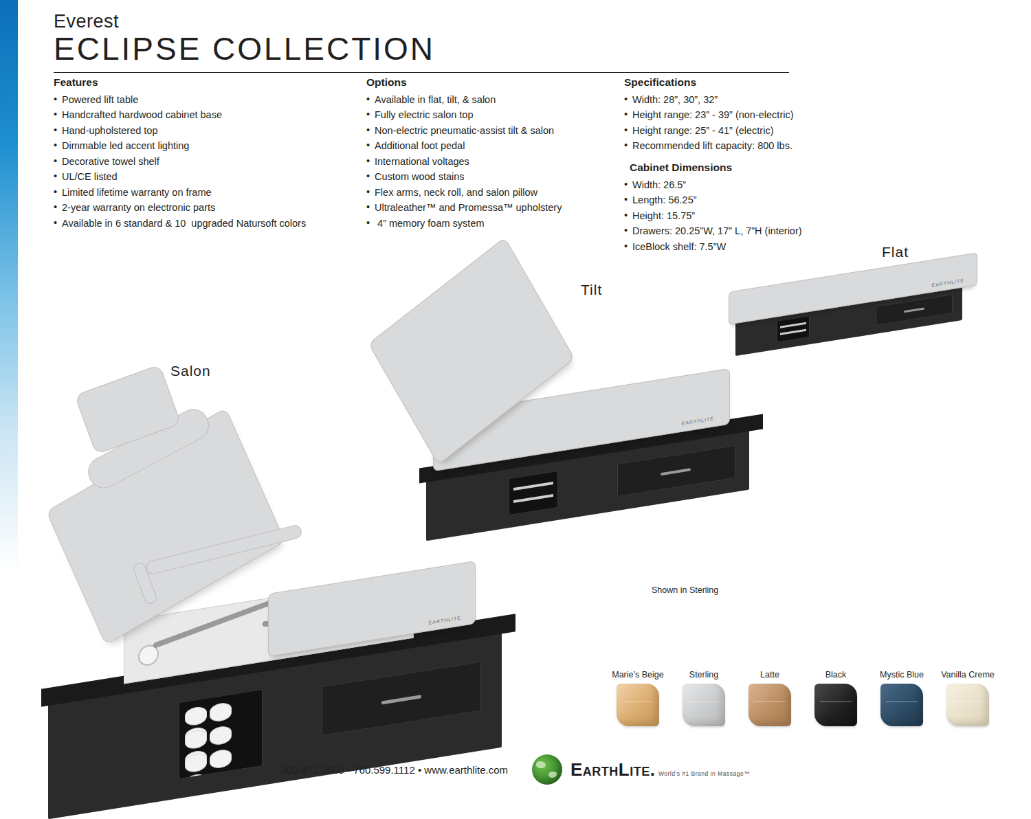Everest
ECLIPSE COLLECTION
Features
Powered lift table
Handcrafted hardwood cabinet base
Hand-upholstered top
Dimmable led accent lighting
Decorative towel shelf
UL/CE listed
Limited lifetime warranty on frame
2-year warranty on electronic parts
Available in 6 standard & 10 upgraded Natursoft colors
Options
Available in flat, tilt, & salon
Fully electric salon top
Non-electric pneumatic-assist tilt & salon
Additional foot pedal
International voltages
Custom wood stains
Flex arms, neck roll, and salon pillow
Ultraleather™ and Promessa™ upholstery
4” memory foam system
Specifications
Width: 28”, 30”, 32”
Height range: 23” - 39” (non-electric)
Height range: 25” - 41” (electric)
Recommended lift capacity: 800 lbs.
Cabinet Dimensions
Width: 26.5”
Length: 56.25”
Height: 15.75”
Drawers: 20.25”W, 17” L, 7”H (interior)
IceBlock shelf: 7.5”W
Flat
Tilt
Salon
EARTHLITE
EARTHLITE
EARTHLITE
Shown in Sterling
Marie’s Beige
Sterling
Latte
Black
Mystic Blue
Vanilla Creme
800.872.0560 • 760.599.1112 • www.earthlite.com EARTHLITE. World’s #1 Brand in Massage™